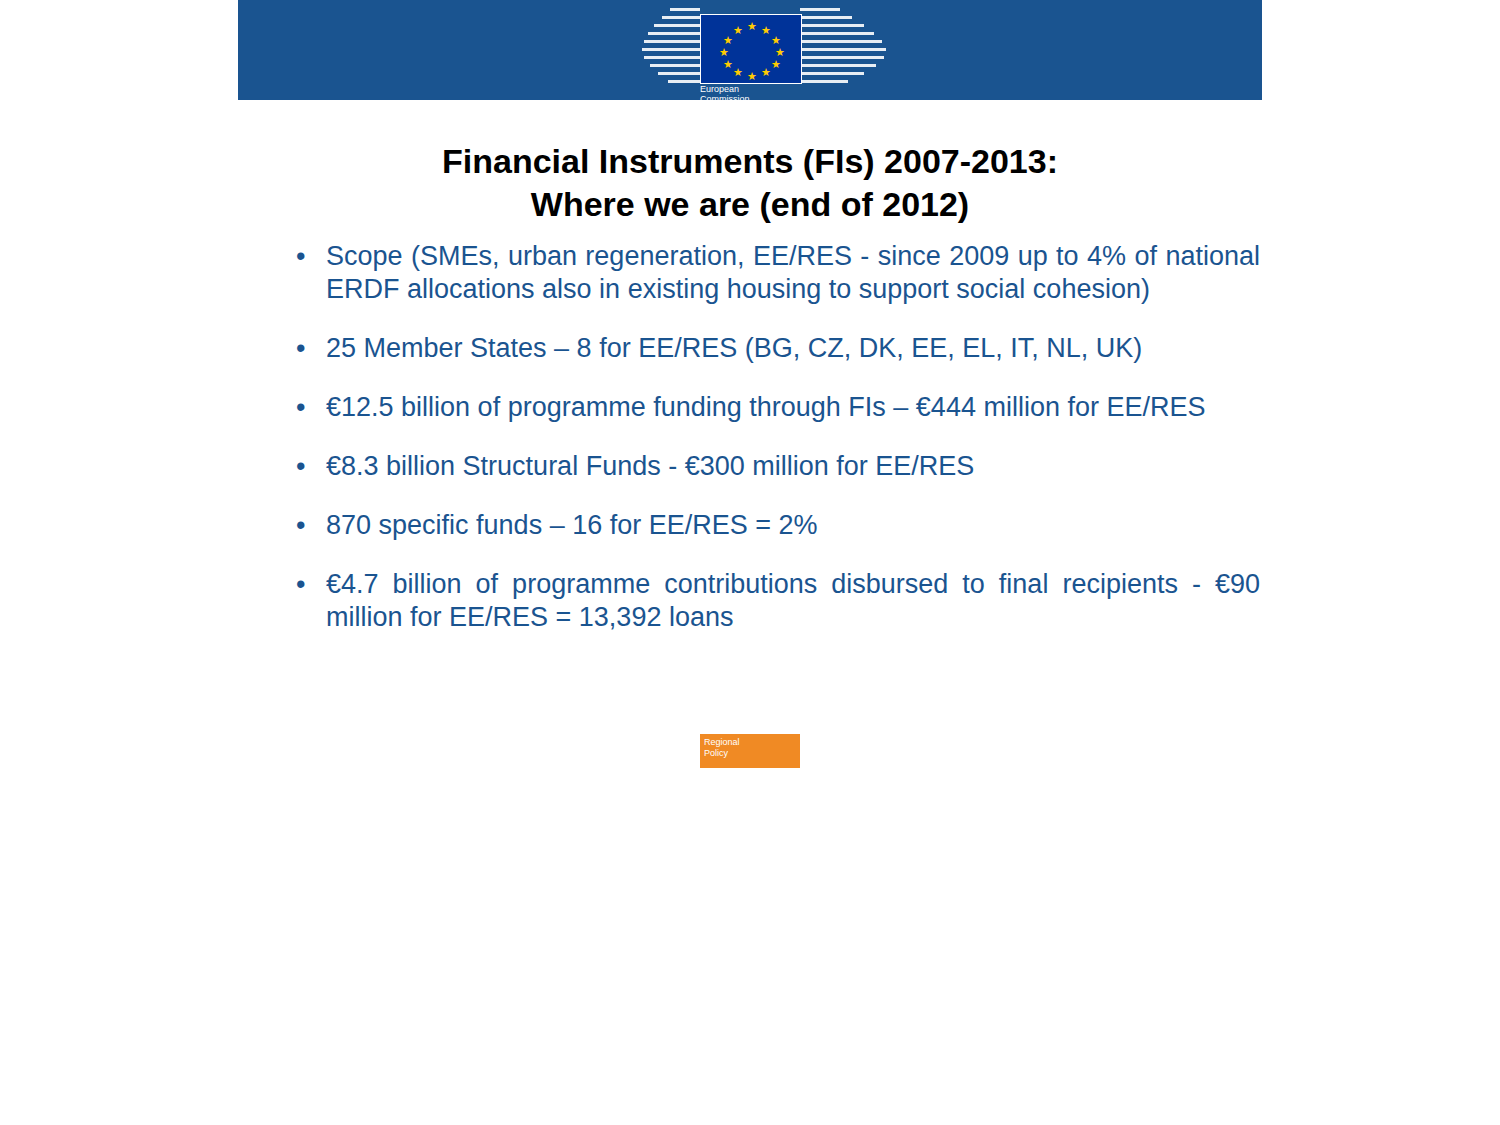★ ★ ★ ★ ★ ★ ★ ★ ★ ★ ★ ★
European
Commission
Financial Instruments (FIs) 2007-2013:
Where we are (end of 2012)
Scope (SMEs, urban regeneration, EE/RES - since 2009 up to 4% of national ERDF allocations also in existing housing to support social cohesion)
25 Member States – 8 for EE/RES (BG, CZ, DK, EE, EL, IT, NL, UK)
€12.5 billion of programme funding through FIs – €444 million for EE/RES
€8.3 billion Structural Funds - €300 million for EE/RES
870 specific funds – 16 for EE/RES = 2%
€4.7 billion of programme contributions disbursed to final recipients - €90 million for EE/RES = 13,392 loans
Regional
Policy